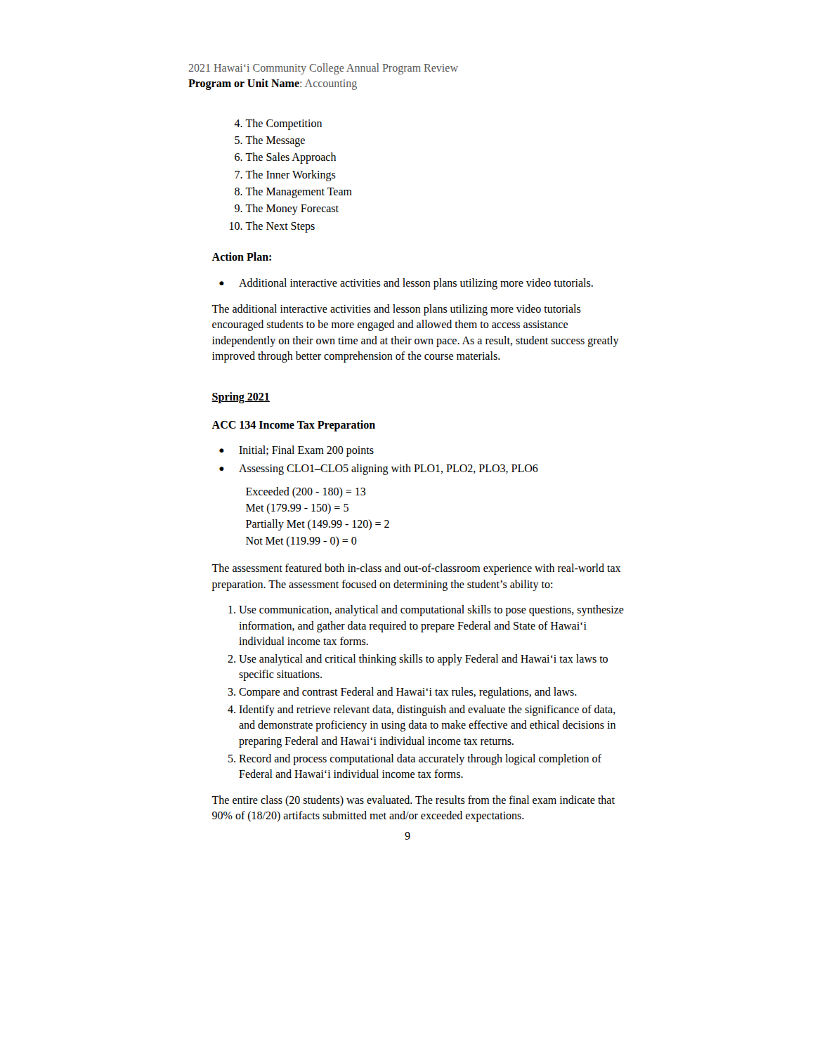2021 Hawaiʻi Community College Annual Program Review
Program or Unit Name: Accounting
The Competition
The Message
The Sales Approach
The Inner Workings
The Management Team
The Money Forecast
The Next Steps
Action Plan:
Additional interactive activities and lesson plans utilizing more video tutorials.
The additional interactive activities and lesson plans utilizing more video tutorials encouraged students to be more engaged and allowed them to access assistance independently on their own time and at their own pace. As a result, student success greatly improved through better comprehension of the course materials.
Spring 2021
ACC 134 Income Tax Preparation
Initial; Final Exam 200 points
Assessing CLO1–CLO5 aligning with PLO1, PLO2, PLO3, PLO6
Exceeded (200 - 180) = 13
Met (179.99 - 150) = 5
Partially Met (149.99 - 120) = 2
Not Met (119.99 - 0) = 0
The assessment featured both in-class and out-of-classroom experience with real-world tax preparation. The assessment focused on determining the student’s ability to:
Use communication, analytical and computational skills to pose questions, synthesize information, and gather data required to prepare Federal and State of Hawaiʻi individual income tax forms.
Use analytical and critical thinking skills to apply Federal and Hawaiʻi tax laws to specific situations.
Compare and contrast Federal and Hawaiʻi tax rules, regulations, and laws.
Identify and retrieve relevant data, distinguish and evaluate the significance of data, and demonstrate proficiency in using data to make effective and ethical decisions in preparing Federal and Hawaiʻi individual income tax returns.
Record and process computational data accurately through logical completion of Federal and Hawaiʻi individual income tax forms.
The entire class (20 students) was evaluated. The results from the final exam indicate that 90% of (18/20) artifacts submitted met and/or exceeded expectations.
9